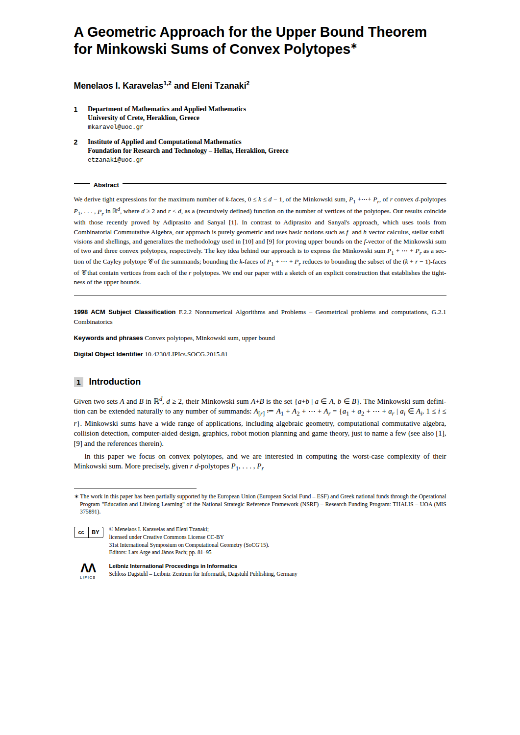A Geometric Approach for the Upper Bound Theorem for Minkowski Sums of Convex Polytopes∗
Menelaos I. Karavelas1,2 and Eleni Tzanaki2
1 Department of Mathematics and Applied Mathematics University of Crete, Heraklion, Greece mkaravel@uoc.gr
2 Institute of Applied and Computational Mathematics Foundation for Research and Technology – Hellas, Heraklion, Greece etzanaki@uoc.gr
Abstract
We derive tight expressions for the maximum number of k-faces, 0 ≤ k ≤ d − 1, of the Minkowski sum, P1 +⋯+ Pr, of r convex d-polytopes P1, . . . , Pr in ℝd, where d ≥ 2 and r < d, as a (recursively defined) function on the number of vertices of the polytopes. Our results coincide with those recently proved by Adiprasito and Sanyal [1]. In contrast to Adiprasito and Sanyal's approach, which uses tools from Combinatorial Commutative Algebra, our approach is purely geometric and uses basic notions such as f- and h-vector calculus, stellar subdivisions and shellings, and generalizes the methodology used in [10] and [9] for proving upper bounds on the f-vector of the Minkowski sum of two and three convex polytopes, respectively. The key idea behind our approach is to express the Minkowski sum P1 + ⋯ + Pr as a section of the Cayley polytope 𝒞 of the summands; bounding the k-faces of P1 + ⋯ + Pr reduces to bounding the subset of the (k + r − 1)-faces of 𝒞 that contain vertices from each of the r polytopes. We end our paper with a sketch of an explicit construction that establishes the tightness of the upper bounds.
1998 ACM Subject Classification F.2.2 Nonnumerical Algorithms and Problems – Geometrical problems and computations, G.2.1 Combinatorics
Keywords and phrases Convex polytopes, Minkowski sum, upper bound
Digital Object Identifier 10.4230/LIPIcs.SOCG.2015.81
1 Introduction
Given two sets A and B in ℝd, d ≥ 2, their Minkowski sum A+B is the set {a+b | a ∈ A, b ∈ B}. The Minkowski sum definition can be extended naturally to any number of summands: A[r] ≔ A1 + A2 + ⋯ + Ar = {a1 + a2 + ⋯ + ar | ai ∈ Ai, 1 ≤ i ≤ r}. Minkowski sums have a wide range of applications, including algebraic geometry, computational commutative algebra, collision detection, computer-aided design, graphics, robot motion planning and game theory, just to name a few (see also [1], [9] and the references therein).
In this paper we focus on convex polytopes, and we are interested in computing the worst-case complexity of their Minkowski sum. More precisely, given r d-polytopes P1, . . . , Pr
∗ The work in this paper has been partially supported by the European Union (European Social Fund – ESF) and Greek national funds through the Operational Program "Education and Lifelong Learning" of the National Strategic Reference Framework (NSRF) – Research Funding Program: THALIS – UOA (MIS 375891).
cc
BY
© Menelaos I. Karavelas and Eleni Tzanaki; licensed under Creative Commons License CC-BY 31st International Symposium on Computational Geometry (SoCG'15). Editors: Lars Arge and János Pach; pp. 81–95
ΛΛ LIPICS
Leibniz International Proceedings in Informatics Schloss Dagstuhl – Leibniz-Zentrum für Informatik, Dagstuhl Publishing, Germany